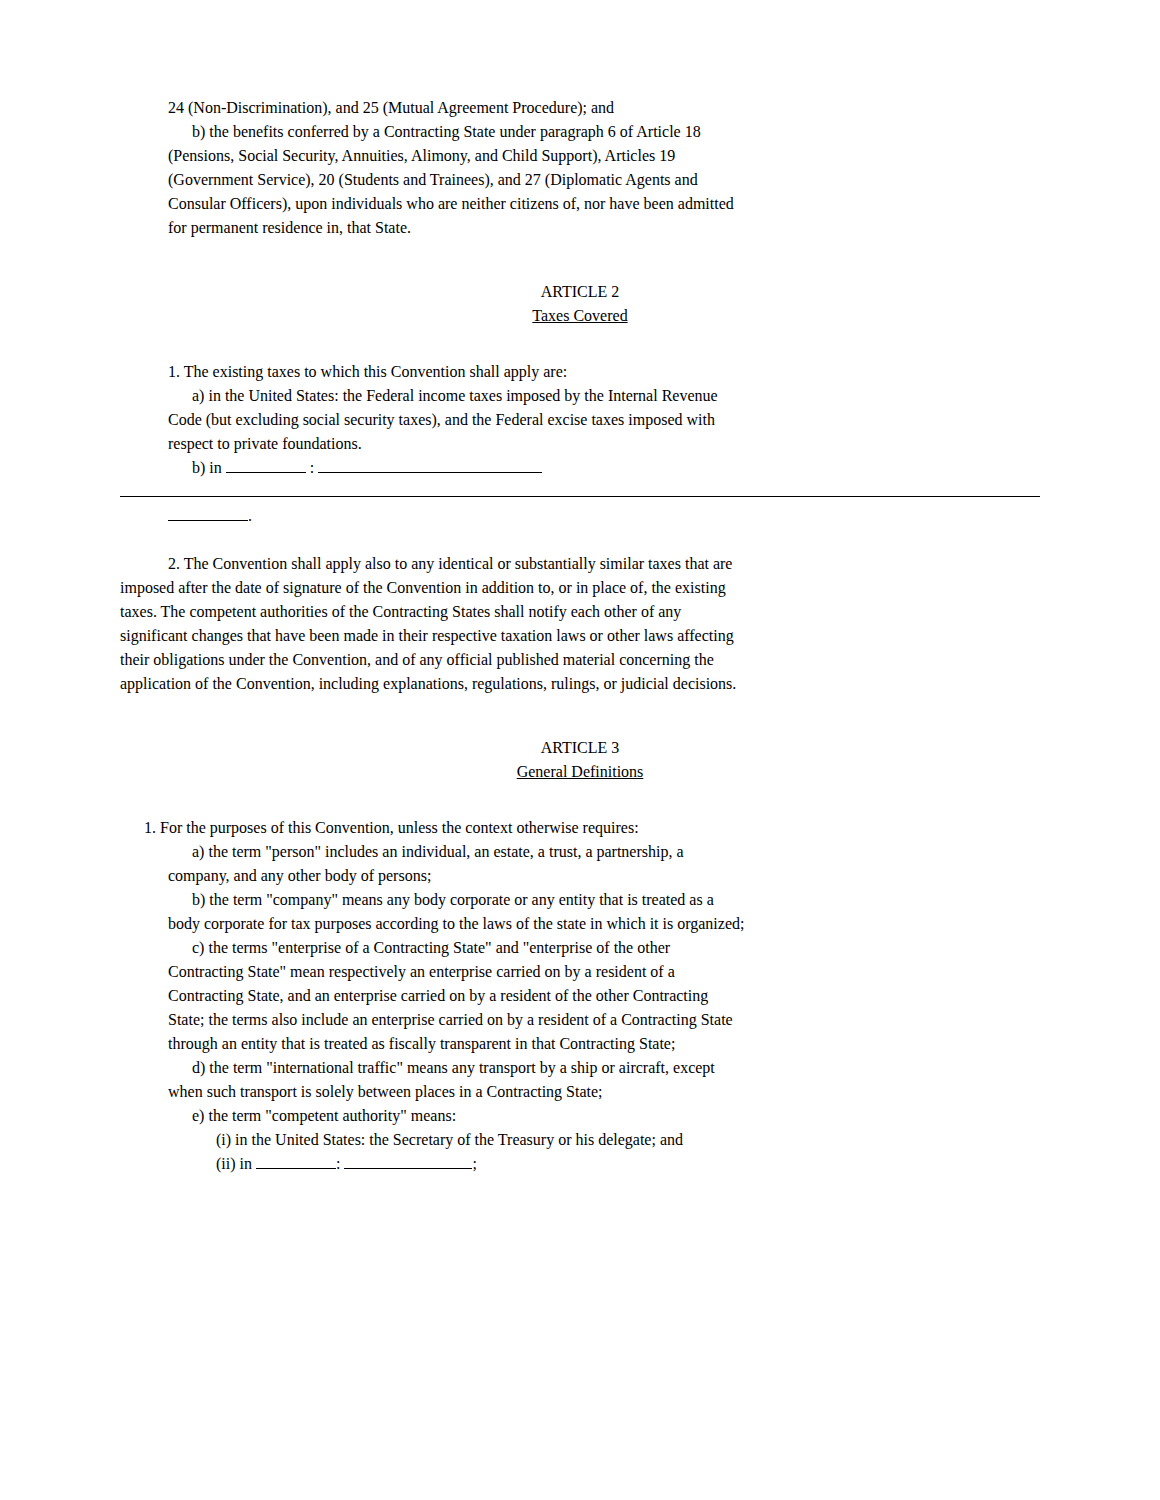24 (Non-Discrimination), and 25 (Mutual Agreement Procedure); and
b) the benefits conferred by a Contracting State under paragraph 6 of Article 18
(Pensions, Social Security, Annuities, Alimony, and Child Support), Articles 19
(Government Service), 20 (Students and Trainees), and 27 (Diplomatic Agents and
Consular Officers), upon individuals who are neither citizens of, nor have been admitted
for permanent residence in, that State.
ARTICLE 2
Taxes Covered
1. The existing taxes to which this Convention shall apply are:
a) in the United States: the Federal income taxes imposed by the Internal Revenue
Code (but excluding social security taxes), and the Federal excise taxes imposed with
respect to private foundations.
b) in :
.
2. The Convention shall apply also to any identical or substantially similar taxes that are
imposed after the date of signature of the Convention in addition to, or in place of, the existing
taxes. The competent authorities of the Contracting States shall notify each other of any
significant changes that have been made in their respective taxation laws or other laws affecting
their obligations under the Convention, and of any official published material concerning the
application of the Convention, including explanations, regulations, rulings, or judicial decisions.
ARTICLE 3
General Definitions
1. For the purposes of this Convention, unless the context otherwise requires:
a) the term "person" includes an individual, an estate, a trust, a partnership, a
company, and any other body of persons;
b) the term "company" means any body corporate or any entity that is treated as a
body corporate for tax purposes according to the laws of the state in which it is organized;
c) the terms "enterprise of a Contracting State" and "enterprise of the other
Contracting State" mean respectively an enterprise carried on by a resident of a
Contracting State, and an enterprise carried on by a resident of the other Contracting
State; the terms also include an enterprise carried on by a resident of a Contracting State
through an entity that is treated as fiscally transparent in that Contracting State;
d) the term "international traffic" means any transport by a ship or aircraft, except
when such transport is solely between places in a Contracting State;
e) the term "competent authority" means:
(i) in the United States: the Secretary of the Treasury or his delegate; and
(ii) in : ;